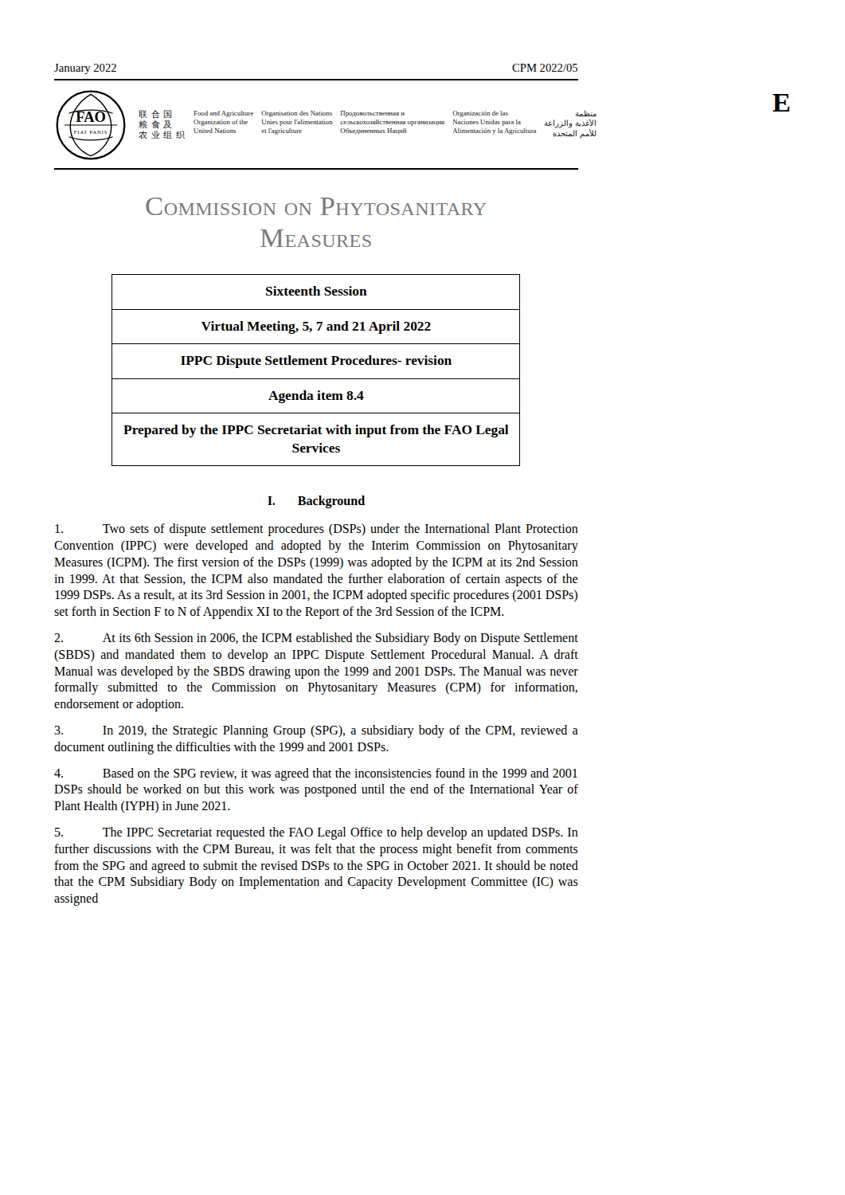January 2022 CPM 2022/05
E
FAO FIAT PANIS
联 合 国
粮 食 及
农 业 组 织
Food and Agriculture
Organization of the
United Nations
Organisation des Nations
Unies pour l'alimentation
et l'agriculture
Продовольственная и
сельскохозяйственная организация
Объединенных Наций
Organización de las
Naciones Unidas para la
Alimentación y la Agricultura
منظمة
الأغذية والزراعة
للأمم المتحدة
Commission on Phytosanitary
Measures
| Sixteenth Session |
| Virtual Meeting, 5, 7 and 21 April 2022 |
| IPPC Dispute Settlement Procedures- revision |
| Agenda item 8.4 |
| Prepared by the IPPC Secretariat with input from the FAO Legal Services |
I. Background
Two sets of dispute settlement procedures (DSPs) under the International Plant Protection Convention (IPPC) were developed and adopted by the Interim Commission on Phytosanitary Measures (ICPM). The first version of the DSPs (1999) was adopted by the ICPM at its 2nd Session in 1999. At that Session, the ICPM also mandated the further elaboration of certain aspects of the 1999 DSPs. As a result, at its 3rd Session in 2001, the ICPM adopted specific procedures (2001 DSPs) set forth in Section F to N of Appendix XI to the Report of the 3rd Session of the ICPM.
At its 6th Session in 2006, the ICPM established the Subsidiary Body on Dispute Settlement (SBDS) and mandated them to develop an IPPC Dispute Settlement Procedural Manual. A draft Manual was developed by the SBDS drawing upon the 1999 and 2001 DSPs. The Manual was never formally submitted to the Commission on Phytosanitary Measures (CPM) for information, endorsement or adoption.
In 2019, the Strategic Planning Group (SPG), a subsidiary body of the CPM, reviewed a document outlining the difficulties with the 1999 and 2001 DSPs.
Based on the SPG review, it was agreed that the inconsistencies found in the 1999 and 2001 DSPs should be worked on but this work was postponed until the end of the International Year of Plant Health (IYPH) in June 2021.
The IPPC Secretariat requested the FAO Legal Office to help develop an updated DSPs. In further discussions with the CPM Bureau, it was felt that the process might benefit from comments from the SPG and agreed to submit the revised DSPs to the SPG in October 2021. It should be noted that the CPM Subsidiary Body on Implementation and Capacity Development Committee (IC) was assigned